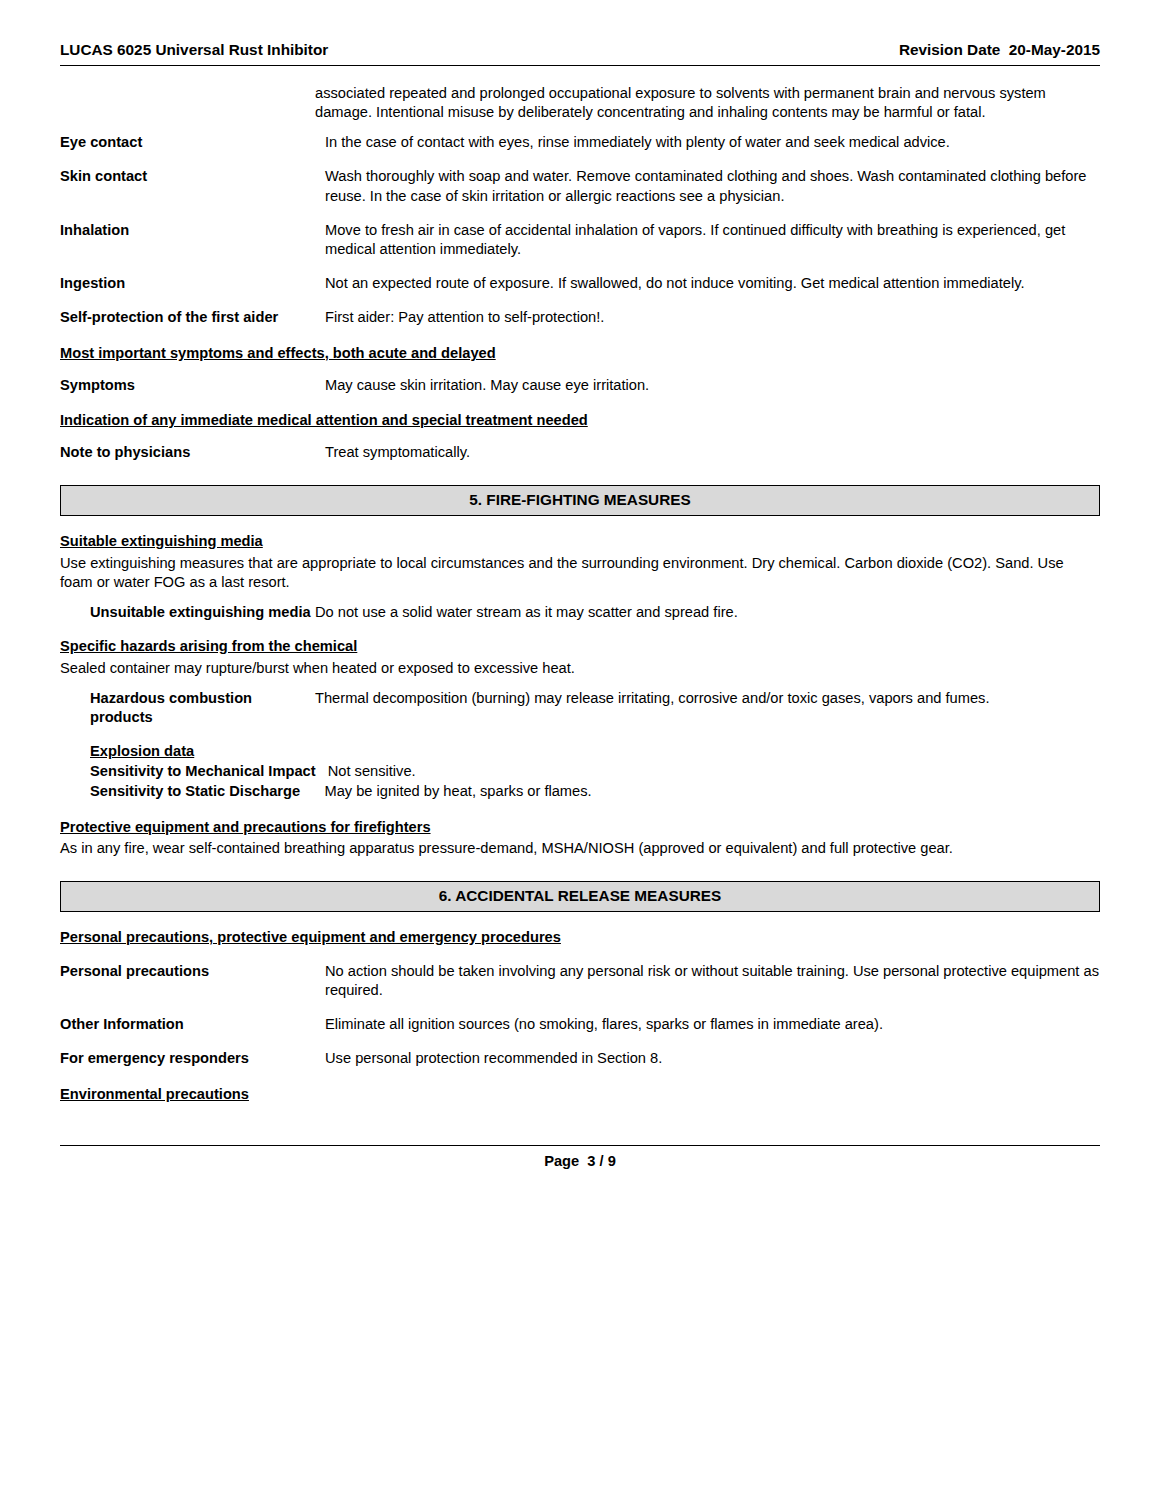LUCAS 6025 Universal Rust Inhibitor Revision Date 20-May-2015
associated repeated and prolonged occupational exposure to solvents with permanent brain and nervous system damage. Intentional misuse by deliberately concentrating and inhaling contents may be harmful or fatal.
Eye contact
In the case of contact with eyes, rinse immediately with plenty of water and seek medical advice.
Skin contact
Wash thoroughly with soap and water. Remove contaminated clothing and shoes. Wash contaminated clothing before reuse. In the case of skin irritation or allergic reactions see a physician.
Inhalation
Move to fresh air in case of accidental inhalation of vapors. If continued difficulty with breathing is experienced, get medical attention immediately.
Ingestion
Not an expected route of exposure. If swallowed, do not induce vomiting. Get medical attention immediately.
Self-protection of the first aider
First aider: Pay attention to self-protection!.
Most important symptoms and effects, both acute and delayed
Symptoms
May cause skin irritation. May cause eye irritation.
Indication of any immediate medical attention and special treatment needed
Note to physicians
Treat symptomatically.
5. FIRE-FIGHTING MEASURES
Suitable extinguishing media
Use extinguishing measures that are appropriate to local circumstances and the surrounding environment. Dry chemical. Carbon dioxide (CO2). Sand. Use foam or water FOG as a last resort.
Unsuitable extinguishing media
Do not use a solid water stream as it may scatter and spread fire.
Specific hazards arising from the chemical
Sealed container may rupture/burst when heated or exposed to excessive heat.
Hazardous combustion products
Thermal decomposition (burning) may release irritating, corrosive and/or toxic gases, vapors and fumes.
Explosion data
Sensitivity to Mechanical Impact Not sensitive.
Sensitivity to Static Discharge May be ignited by heat, sparks or flames.
Protective equipment and precautions for firefighters
As in any fire, wear self-contained breathing apparatus pressure-demand, MSHA/NIOSH (approved or equivalent) and full protective gear.
6. ACCIDENTAL RELEASE MEASURES
Personal precautions, protective equipment and emergency procedures
Personal precautions
No action should be taken involving any personal risk or without suitable training. Use personal protective equipment as required.
Other Information
Eliminate all ignition sources (no smoking, flares, sparks or flames in immediate area).
For emergency responders
Use personal protection recommended in Section 8.
Environmental precautions
Page 3 / 9